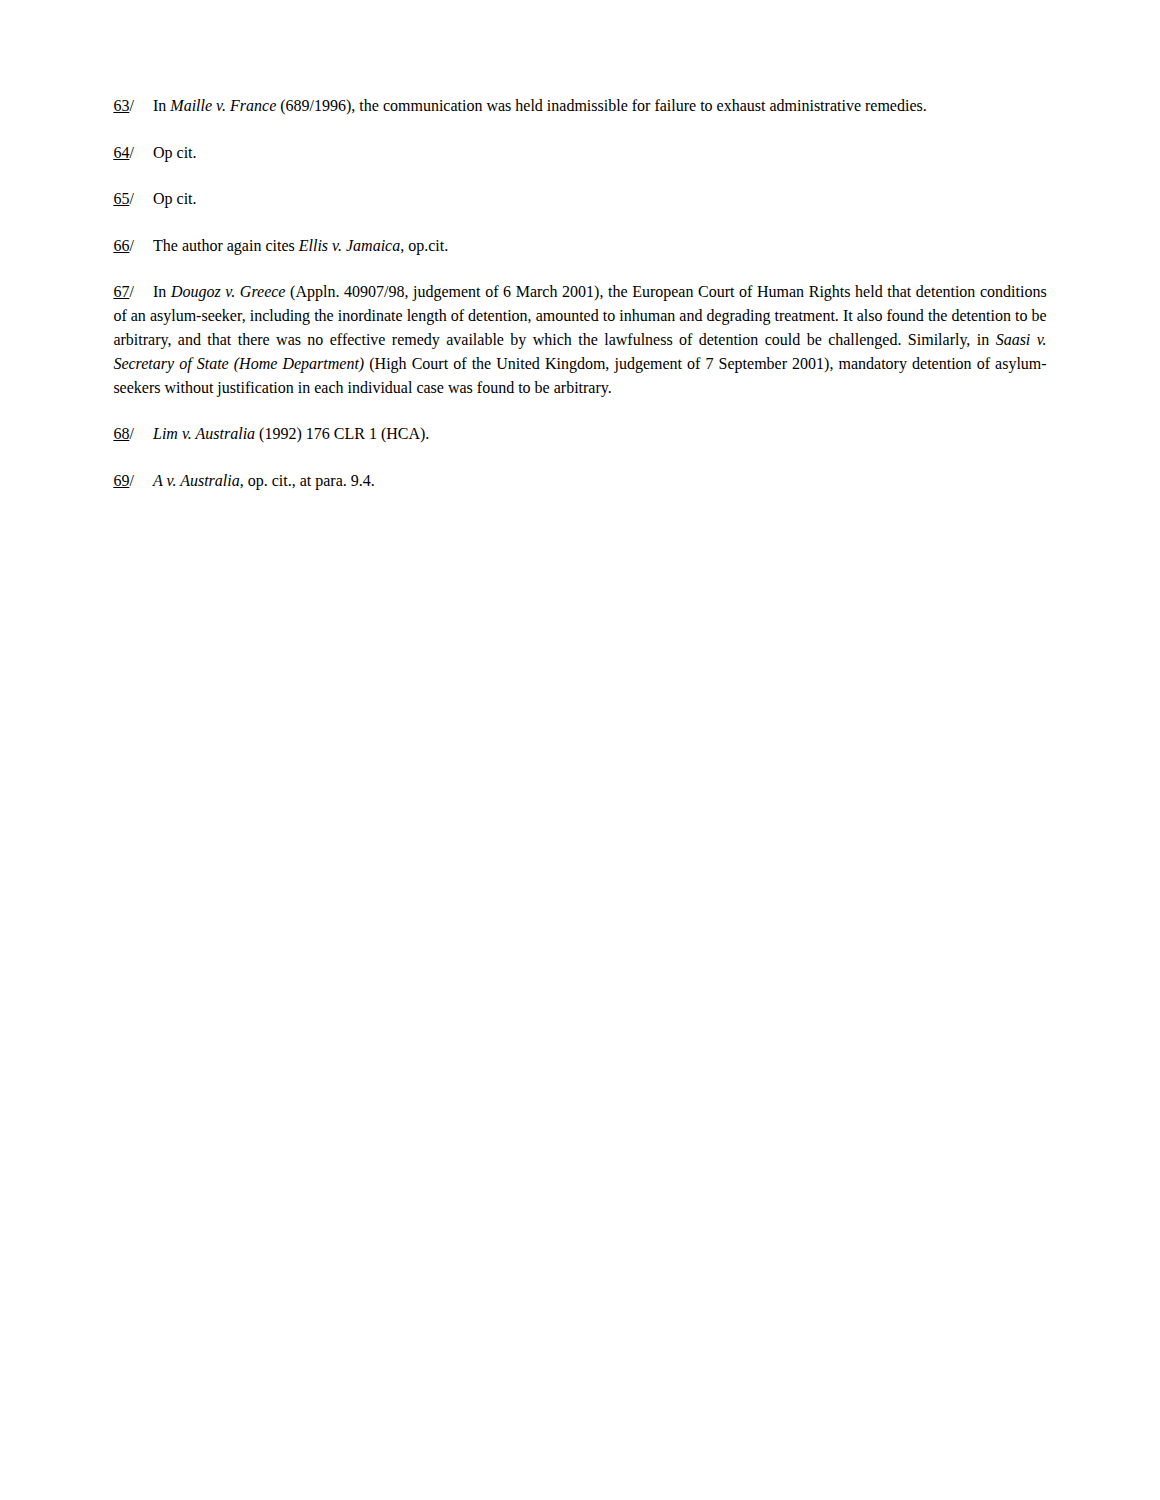63/ In Maille v. France (689/1996), the communication was held inadmissible for failure to exhaust administrative remedies.
64/ Op cit.
65/ Op cit.
66/ The author again cites Ellis v. Jamaica, op.cit.
67/ In Dougoz v. Greece (Appln. 40907/98, judgement of 6 March 2001), the European Court of Human Rights held that detention conditions of an asylum-seeker, including the inordinate length of detention, amounted to inhuman and degrading treatment. It also found the detention to be arbitrary, and that there was no effective remedy available by which the lawfulness of detention could be challenged. Similarly, in Saasi v. Secretary of State (Home Department) (High Court of the United Kingdom, judgement of 7 September 2001), mandatory detention of asylum-seekers without justification in each individual case was found to be arbitrary.
68/ Lim v. Australia (1992) 176 CLR 1 (HCA).
69/ A v. Australia, op. cit., at para. 9.4.